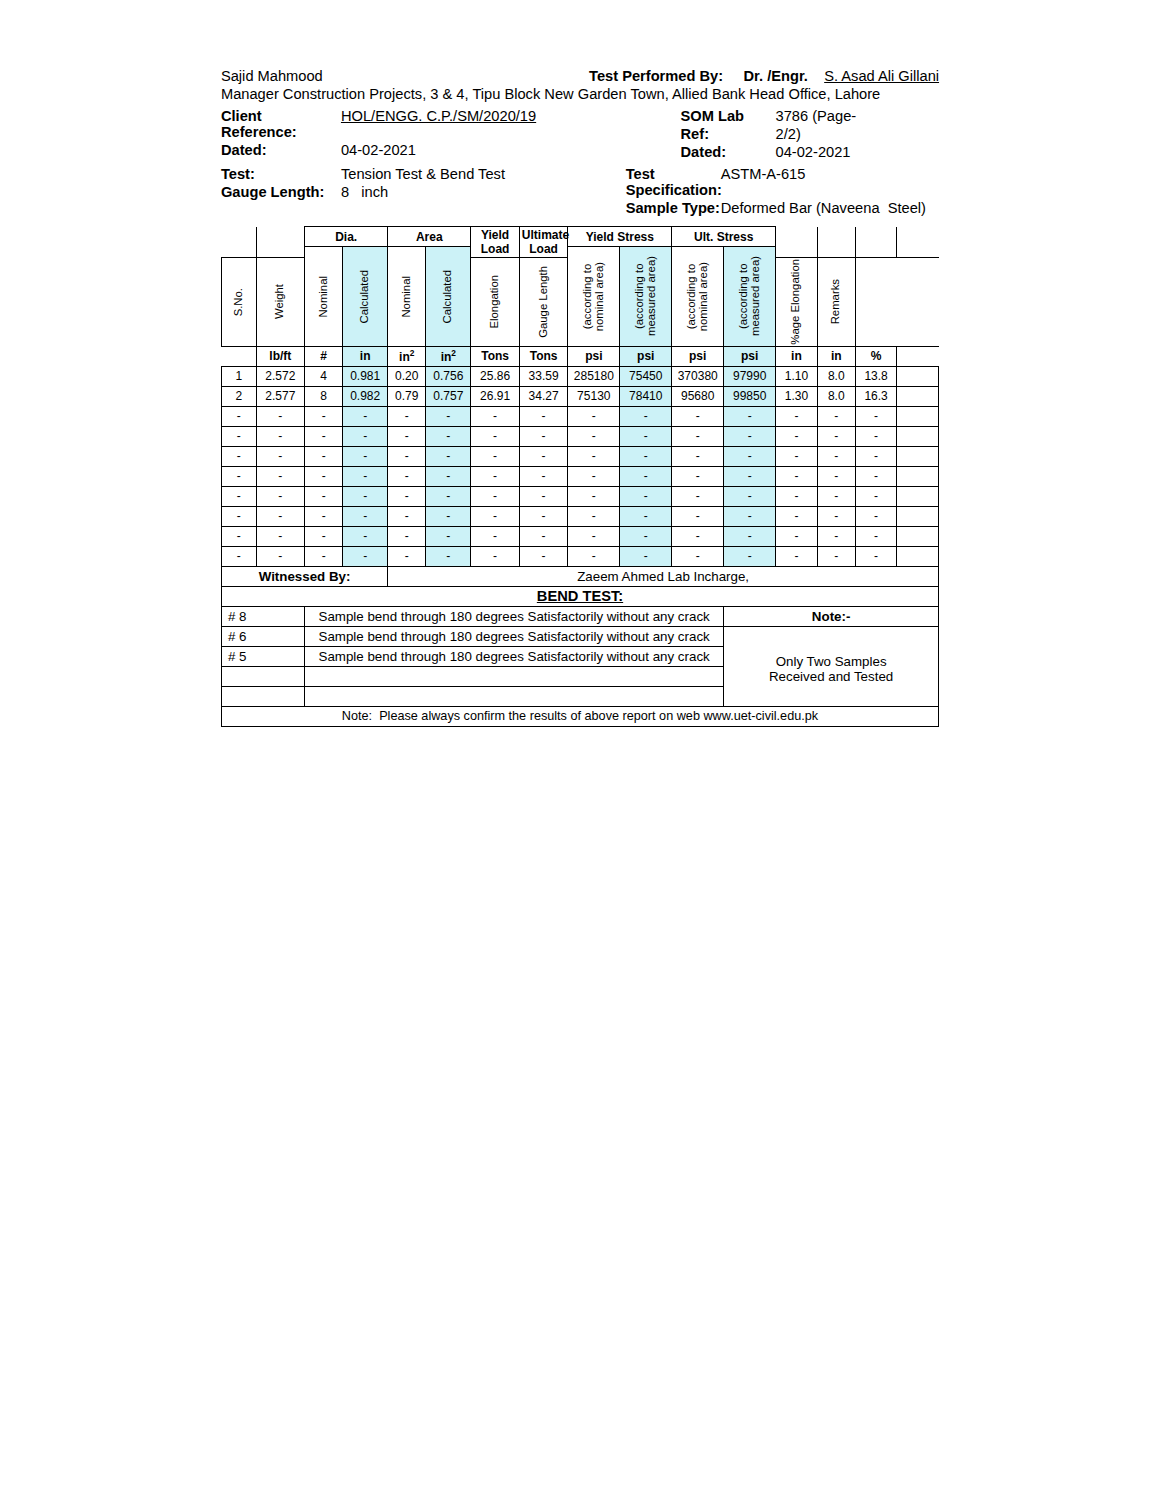Sajid Mahmood
Test Performed By: Dr. /Engr. S. Asad Ali Gillani
Manager Construction Projects, 3 & 4, Tipu Block New Garden Town, Allied Bank Head Office, Lahore
Client Reference:
HOL/ENGG. C.P./SM/2020/19
Dated:
04-02-2021
SOM Lab
3786 (Page-
Ref:
2/2)
Dated:
04-02-2021
Test:
Tension Test & Bend Test
Gauge Length:
8 inch
Test Specification:
ASTM-A-615
Sample Type:
Deformed Bar (Naveena Steel)
| | | Dia. | Area | Yield Load | Ultimate Load | Yield Stress | Ult. Stress | | | | |
| --- | --- | --- | --- | --- | --- | --- | --- | --- | --- | --- | --- |
| Nominal | Calculated | Nominal | Calculated | (according to nominal area) | (according to measured area) | (according to nominal area) | (according to measured area) |
| S.No. | Weight | Elongation | Gauge Length | %age Elongation | Remarks |
| | lb/ft | # | in | in 2 | in 2 | Tons | Tons | psi | psi | psi | psi | in | in | % | |
| 1 | 2.572 | 4 | 0.981 | 0.20 | 0.756 | 25.86 | 33.59 | 285180 | 75450 | 370380 | 97990 | 1.10 | 8.0 | 13.8 | |
| 2 | 2.577 | 8 | 0.982 | 0.79 | 0.757 | 26.91 | 34.27 | 75130 | 78410 | 95680 | 99850 | 1.30 | 8.0 | 16.3 | |
| - | - | - | - | - | - | - | - | - | - | - | - | - | - | - | |
| - | - | - | - | - | - | - | - | - | - | - | - | - | - | - | |
| - | - | - | - | - | - | - | - | - | - | - | - | - | - | - | |
| - | - | - | - | - | - | - | - | - | - | - | - | - | - | - | |
| - | - | - | - | - | - | - | - | - | - | - | - | - | - | - | |
| - | - | - | - | - | - | - | - | - | - | - | - | - | - | - | |
| - | - | - | - | - | - | - | - | - | - | - | - | - | - | - | |
| - | - | - | - | - | - | - | - | - | - | - | - | - | - | - | |
| Witnessed By: | Zaeem Ahmed Lab Incharge, |
| BEND TEST: |
| # 8 | Sample bend through 180 degrees Satisfactorily without any crack | Note:- |
| # 6 | Sample bend through 180 degrees Satisfactorily without any crack | Only Two Samples Received and Tested |
| # 5 | Sample bend through 180 degrees Satisfactorily without any crack |
| Note: Please always confirm the results of above report on web www.uet-civil.edu.pk |